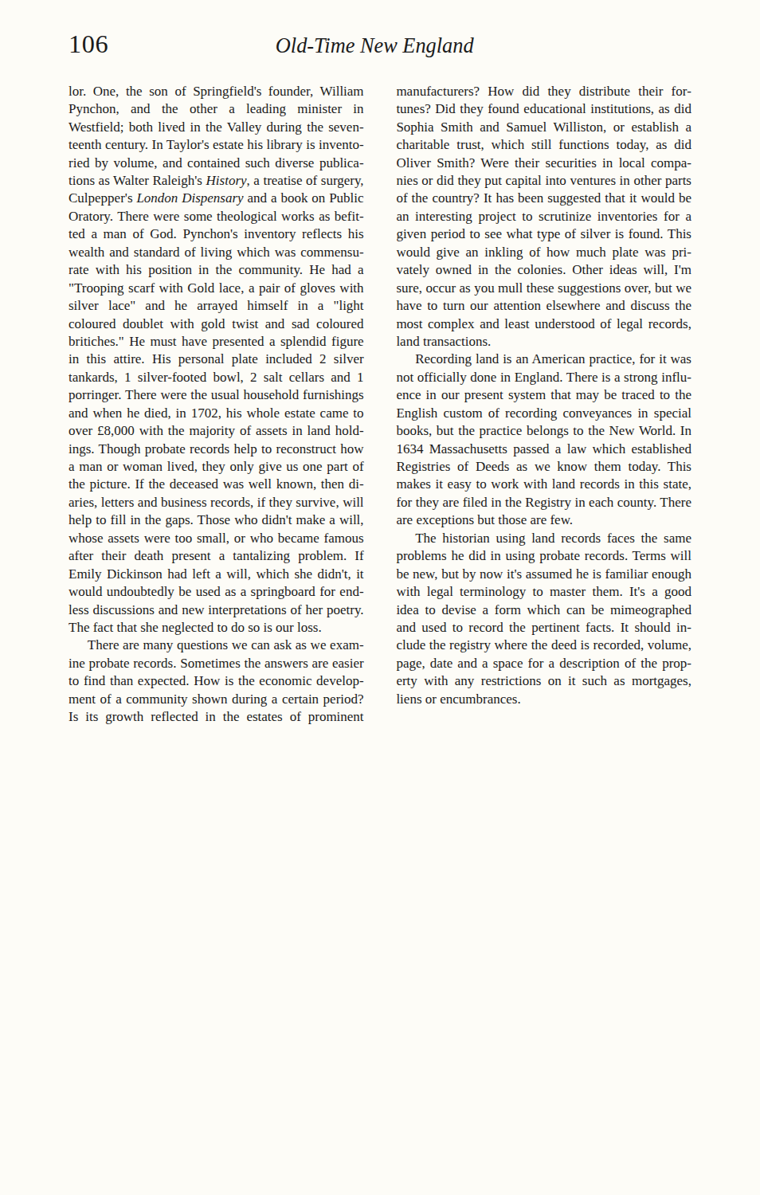106 Old-Time New England
lor. One, the son of Springfield's founder, William Pynchon, and the other a leading minister in Westfield; both lived in the Valley during the seventeenth century. In Taylor's estate his library is inventoried by volume, and contained such diverse publications as Walter Raleigh's History, a treatise of surgery, Culpepper's London Dispensary and a book on Public Oratory. There were some theological works as befitted a man of God. Pynchon's inventory reflects his wealth and standard of living which was commensurate with his position in the community. He had a "Trooping scarf with Gold lace, a pair of gloves with silver lace" and he arrayed himself in a "light coloured doublet with gold twist and sad coloured britiches." He must have presented a splendid figure in this attire. His personal plate included 2 silver tankards, 1 silver-footed bowl, 2 salt cellars and 1 porringer. There were the usual household furnishings and when he died, in 1702, his whole estate came to over £8,000 with the majority of assets in land holdings. Though probate records help to reconstruct how a man or woman lived, they only give us one part of the picture. If the deceased was well known, then diaries, letters and business records, if they survive, will help to fill in the gaps. Those who didn't make a will, whose assets were too small, or who became famous after their death present a tantalizing problem. If Emily Dickinson had left a will, which she didn't, it would undoubtedly be used as a springboard for endless discussions and new interpretations of her poetry. The fact that she neglected to do so is our loss.
There are many questions we can ask as we examine probate records. Sometimes the answers are easier to find than expected. How is the economic development of a community shown during a certain period? Is its growth reflected in the estates of prominent manufacturers? How did they distribute their fortunes? Did they found educational institutions, as did Sophia Smith and Samuel Williston, or establish a charitable trust, which still functions today, as did Oliver Smith? Were their securities in local companies or did they put capital into ventures in other parts of the country? It has been suggested that it would be an interesting project to scrutinize inventories for a given period to see what type of silver is found. This would give an inkling of how much plate was privately owned in the colonies. Other ideas will, I'm sure, occur as you mull these suggestions over, but we have to turn our attention elsewhere and discuss the most complex and least understood of legal records, land transactions.
Recording land is an American practice, for it was not officially done in England. There is a strong influence in our present system that may be traced to the English custom of recording conveyances in special books, but the practice belongs to the New World. In 1634 Massachusetts passed a law which established Registries of Deeds as we know them today. This makes it easy to work with land records in this state, for they are filed in the Registry in each county. There are exceptions but those are few.
The historian using land records faces the same problems he did in using probate records. Terms will be new, but by now it's assumed he is familiar enough with legal terminology to master them. It's a good idea to devise a form which can be mimeographed and used to record the pertinent facts. It should include the registry where the deed is recorded, volume, page, date and a space for a description of the property with any restrictions on it such as mortgages, liens or encumbrances.